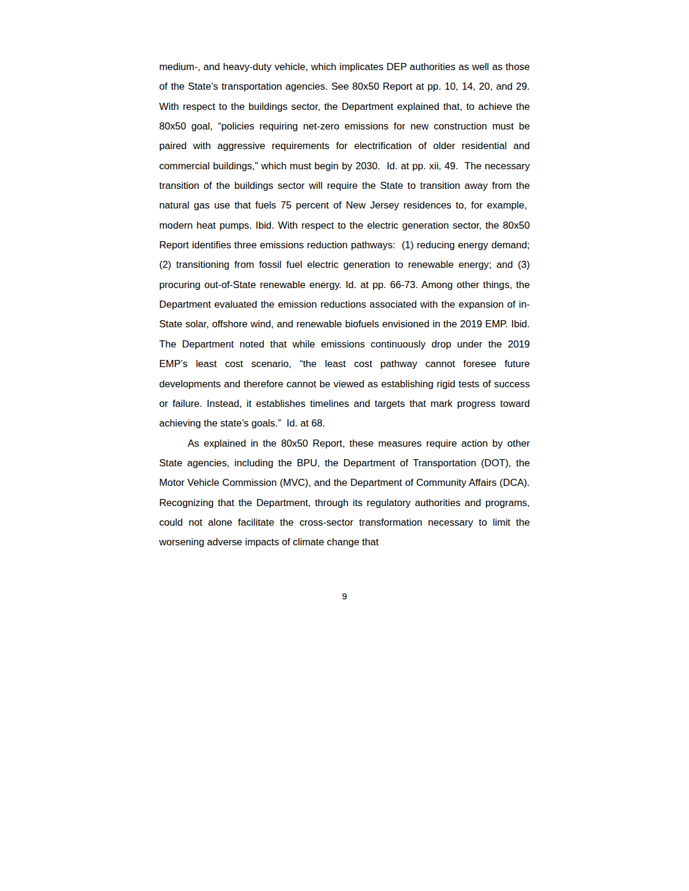medium-, and heavy-duty vehicle, which implicates DEP authorities as well as those of the State’s transportation agencies. See 80x50 Report at pp. 10, 14, 20, and 29. With respect to the buildings sector, the Department explained that, to achieve the 80x50 goal, “policies requiring net-zero emissions for new construction must be paired with aggressive requirements for electrification of older residential and commercial buildings,” which must begin by 2030. Id. at pp. xii, 49. The necessary transition of the buildings sector will require the State to transition away from the natural gas use that fuels 75 percent of New Jersey residences to, for example, modern heat pumps. Ibid. With respect to the electric generation sector, the 80x50 Report identifies three emissions reduction pathways: (1) reducing energy demand; (2) transitioning from fossil fuel electric generation to renewable energy; and (3) procuring out-of-State renewable energy. Id. at pp. 66-73. Among other things, the Department evaluated the emission reductions associated with the expansion of in-State solar, offshore wind, and renewable biofuels envisioned in the 2019 EMP. Ibid. The Department noted that while emissions continuously drop under the 2019 EMP’s least cost scenario, “the least cost pathway cannot foresee future developments and therefore cannot be viewed as establishing rigid tests of success or failure. Instead, it establishes timelines and targets that mark progress toward achieving the state’s goals.” Id. at 68.
As explained in the 80x50 Report, these measures require action by other State agencies, including the BPU, the Department of Transportation (DOT), the Motor Vehicle Commission (MVC), and the Department of Community Affairs (DCA). Recognizing that the Department, through its regulatory authorities and programs, could not alone facilitate the cross-sector transformation necessary to limit the worsening adverse impacts of climate change that
9